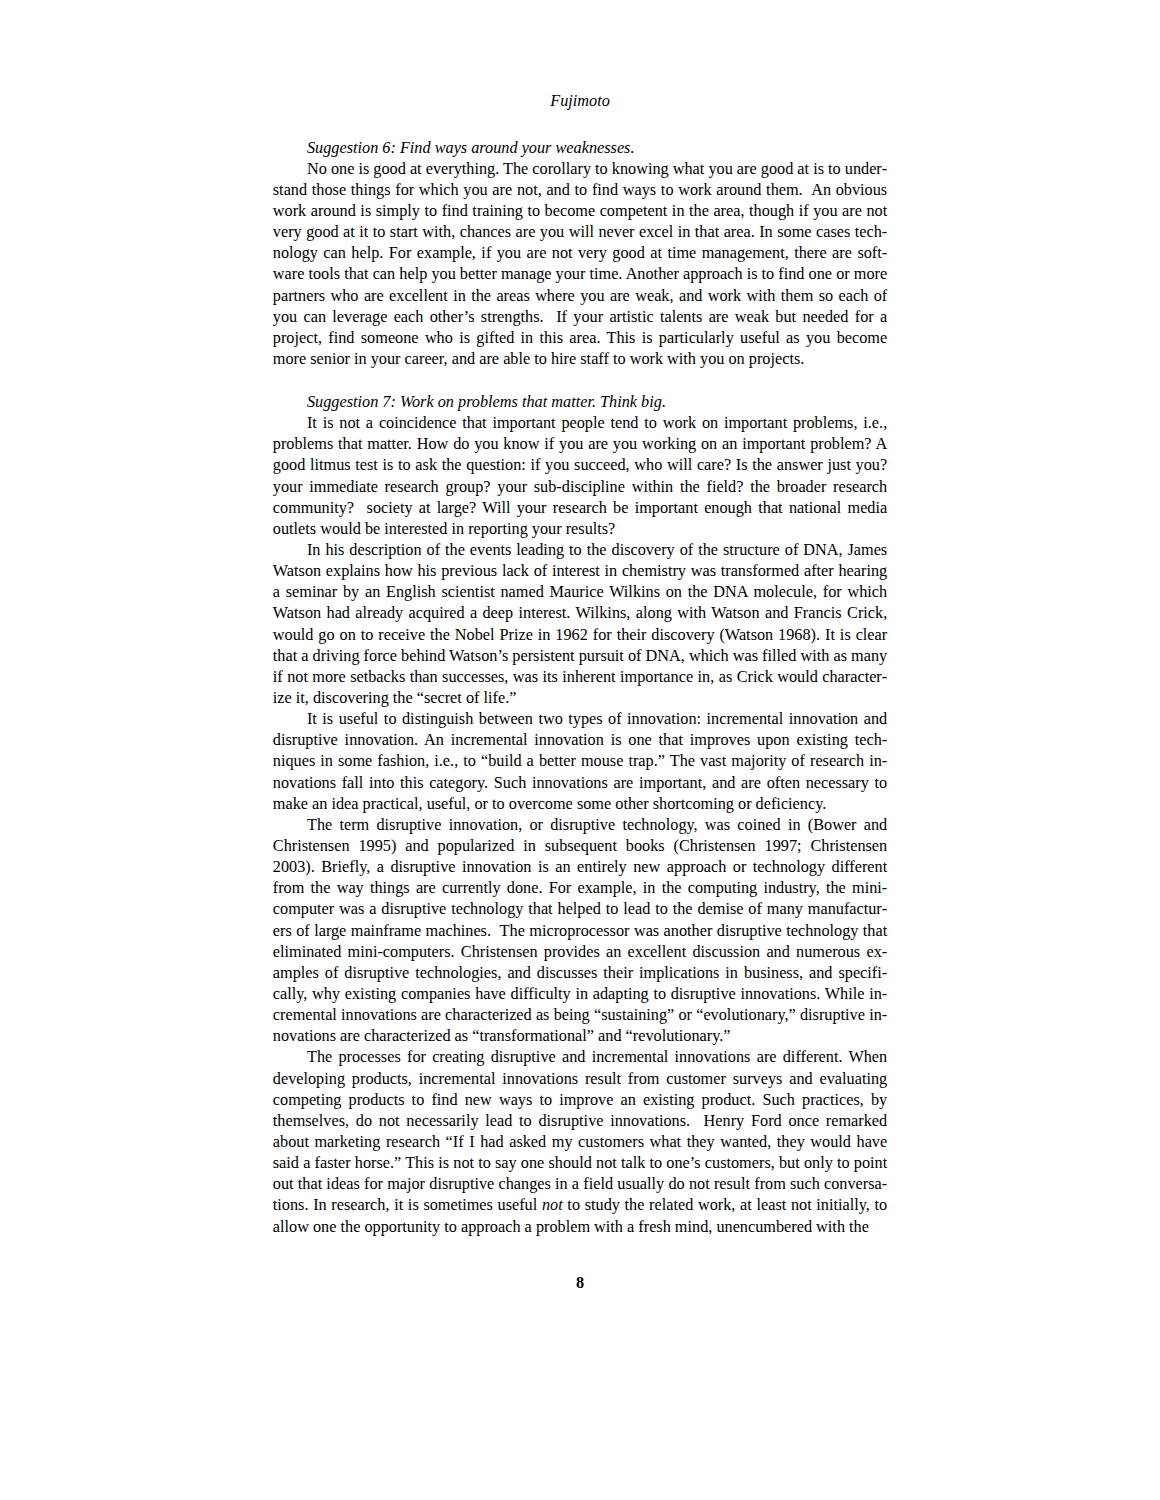Fujimoto
Suggestion 6: Find ways around your weaknesses.
No one is good at everything. The corollary to knowing what you are good at is to understand those things for which you are not, and to find ways to work around them. An obvious work around is simply to find training to become competent in the area, though if you are not very good at it to start with, chances are you will never excel in that area. In some cases technology can help. For example, if you are not very good at time management, there are software tools that can help you better manage your time. Another approach is to find one or more partners who are excellent in the areas where you are weak, and work with them so each of you can leverage each other’s strengths. If your artistic talents are weak but needed for a project, find someone who is gifted in this area. This is particularly useful as you become more senior in your career, and are able to hire staff to work with you on projects.
Suggestion 7: Work on problems that matter. Think big.
It is not a coincidence that important people tend to work on important problems, i.e., problems that matter. How do you know if you are you working on an important problem? A good litmus test is to ask the question: if you succeed, who will care? Is the answer just you? your immediate research group? your sub-discipline within the field? the broader research community? society at large? Will your research be important enough that national media outlets would be interested in reporting your results?
In his description of the events leading to the discovery of the structure of DNA, James Watson explains how his previous lack of interest in chemistry was transformed after hearing a seminar by an English scientist named Maurice Wilkins on the DNA molecule, for which Watson had already acquired a deep interest. Wilkins, along with Watson and Francis Crick, would go on to receive the Nobel Prize in 1962 for their discovery (Watson 1968). It is clear that a driving force behind Watson’s persistent pursuit of DNA, which was filled with as many if not more setbacks than successes, was its inherent importance in, as Crick would characterize it, discovering the “secret of life.”
It is useful to distinguish between two types of innovation: incremental innovation and disruptive innovation. An incremental innovation is one that improves upon existing techniques in some fashion, i.e., to “build a better mouse trap.” The vast majority of research innovations fall into this category. Such innovations are important, and are often necessary to make an idea practical, useful, or to overcome some other shortcoming or deficiency.
The term disruptive innovation, or disruptive technology, was coined in (Bower and Christensen 1995) and popularized in subsequent books (Christensen 1997; Christensen 2003). Briefly, a disruptive innovation is an entirely new approach or technology different from the way things are currently done. For example, in the computing industry, the mini-computer was a disruptive technology that helped to lead to the demise of many manufacturers of large mainframe machines. The microprocessor was another disruptive technology that eliminated mini-computers. Christensen provides an excellent discussion and numerous examples of disruptive technologies, and discusses their implications in business, and specifically, why existing companies have difficulty in adapting to disruptive innovations. While incremental innovations are characterized as being “sustaining” or “evolutionary,” disruptive innovations are characterized as “transformational” and “revolutionary.”
The processes for creating disruptive and incremental innovations are different. When developing products, incremental innovations result from customer surveys and evaluating competing products to find new ways to improve an existing product. Such practices, by themselves, do not necessarily lead to disruptive innovations. Henry Ford once remarked about marketing research “If I had asked my customers what they wanted, they would have said a faster horse.” This is not to say one should not talk to one’s customers, but only to point out that ideas for major disruptive changes in a field usually do not result from such conversations. In research, it is sometimes useful not to study the related work, at least not initially, to allow one the opportunity to approach a problem with a fresh mind, unencumbered with the
8